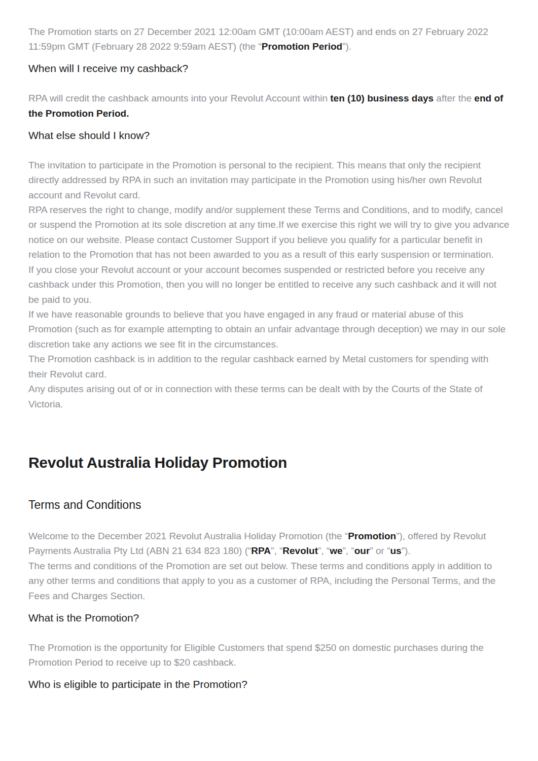The Promotion starts on 27 December 2021 12:00am GMT (10:00am AEST) and ends on 27 February 2022 11:59pm GMT (February 28 2022 9:59am AEST) (the “Promotion Period”).
When will I receive my cashback?
RPA will credit the cashback amounts into your Revolut Account within ten (10) business days after the end of the Promotion Period.
What else should I know?
The invitation to participate in the Promotion is personal to the recipient. This means that only the recipient directly addressed by RPA in such an invitation may participate in the Promotion using his/her own Revolut account and Revolut card.
RPA reserves the right to change, modify and/or supplement these Terms and Conditions, and to modify, cancel or suspend the Promotion at its sole discretion at any time.If we exercise this right we will try to give you advance notice on our website. Please contact Customer Support if you believe you qualify for a particular benefit in relation to the Promotion that has not been awarded to you as a result of this early suspension or termination.
If you close your Revolut account or your account becomes suspended or restricted before you receive any cashback under this Promotion, then you will no longer be entitled to receive any such cashback and it will not be paid to you.
If we have reasonable grounds to believe that you have engaged in any fraud or material abuse of this Promotion (such as for example attempting to obtain an unfair advantage through deception) we may in our sole discretion take any actions we see fit in the circumstances.
The Promotion cashback is in addition to the regular cashback earned by Metal customers for spending with their Revolut card.
Any disputes arising out of or in connection with these terms can be dealt with by the Courts of the State of Victoria.
Revolut Australia Holiday Promotion
Terms and Conditions
Welcome to the December 2021 Revolut Australia Holiday Promotion (the “Promotion”), offered by Revolut Payments Australia Pty Ltd (ABN 21 634 823 180) (“RPA”, “Revolut”, “we”, “our” or “us”).
The terms and conditions of the Promotion are set out below. These terms and conditions apply in addition to any other terms and conditions that apply to you as a customer of RPA, including the Personal Terms, and the Fees and Charges Section.
What is the Promotion?
The Promotion is the opportunity for Eligible Customers that spend $250 on domestic purchases during the Promotion Period to receive up to $20 cashback.
Who is eligible to participate in the Promotion?